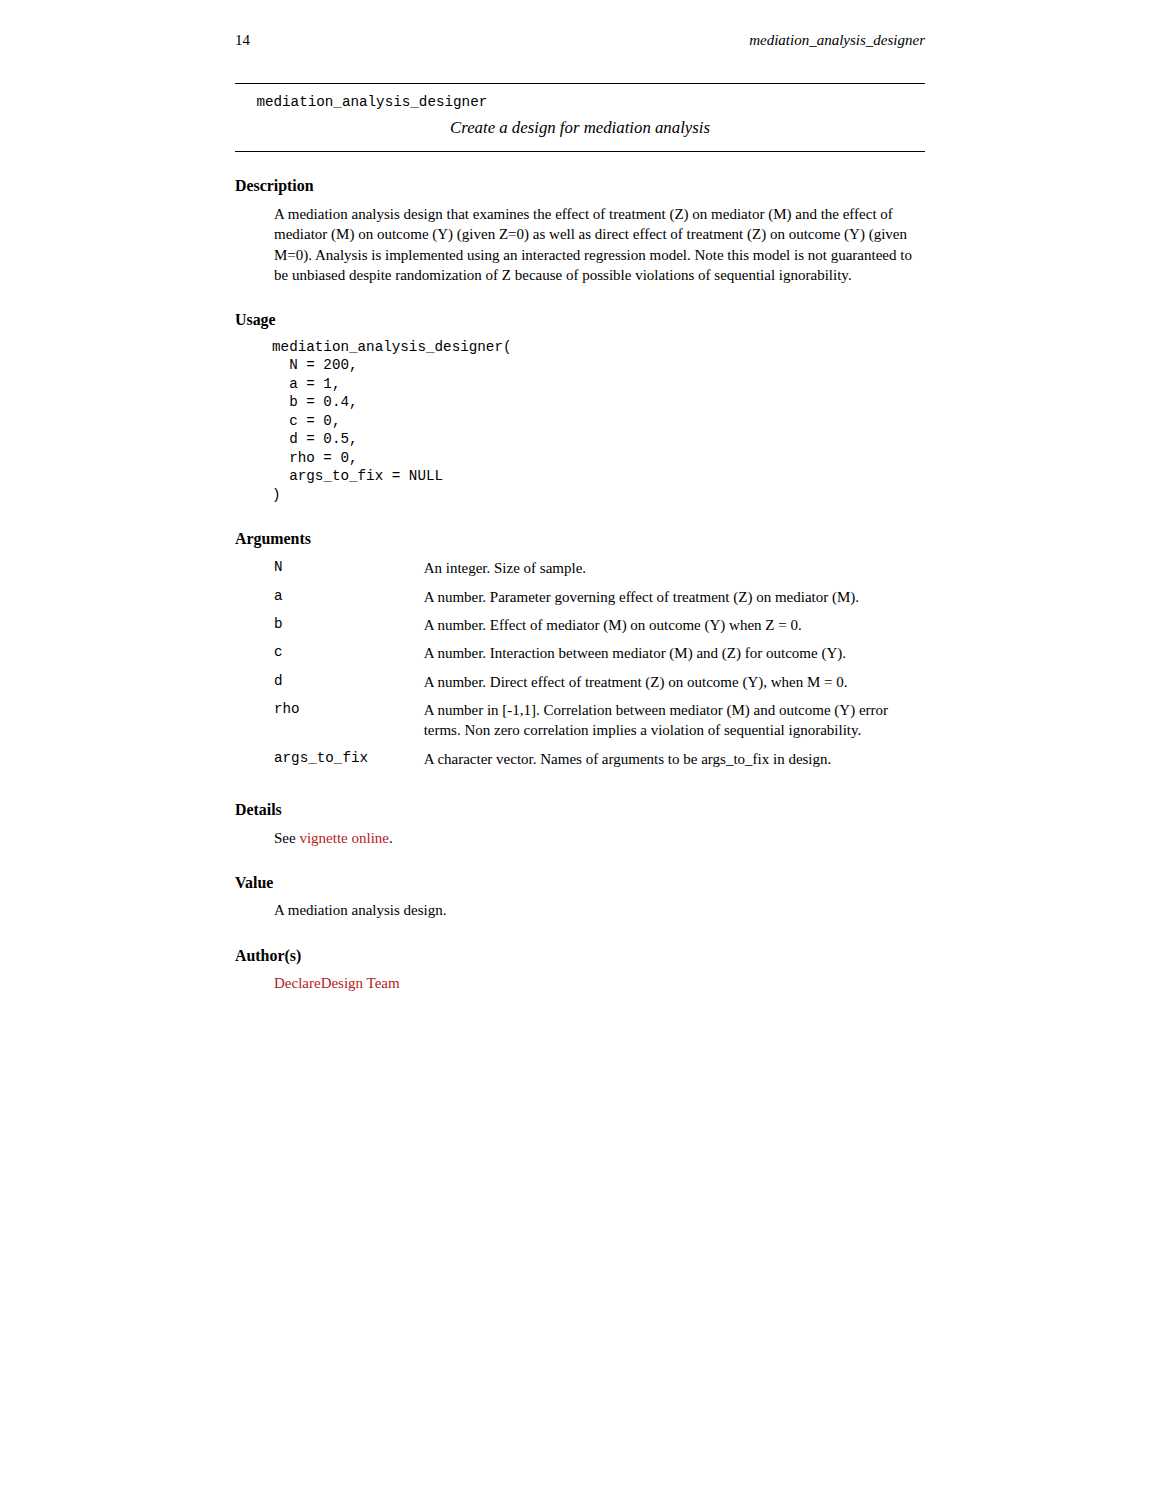14 mediation_analysis_designer
mediation_analysis_designer
Create a design for mediation analysis
Description
A mediation analysis design that examines the effect of treatment (Z) on mediator (M) and the effect of mediator (M) on outcome (Y) (given Z=0) as well as direct effect of treatment (Z) on outcome (Y) (given M=0). Analysis is implemented using an interacted regression model. Note this model is not guaranteed to be unbiased despite randomization of Z because of possible violations of sequential ignorability.
Usage
mediation_analysis_designer(
  N = 200,
  a = 1,
  b = 0.4,
  c = 0,
  d = 0.5,
  rho = 0,
  args_to_fix = NULL
)
Arguments
| N | An integer. Size of sample. |
| a | A number. Parameter governing effect of treatment (Z) on mediator (M). |
| b | A number. Effect of mediator (M) on outcome (Y) when Z = 0. |
| c | A number. Interaction between mediator (M) and (Z) for outcome (Y). |
| d | A number. Direct effect of treatment (Z) on outcome (Y), when M = 0. |
| rho | A number in [-1,1]. Correlation between mediator (M) and outcome (Y) error terms. Non zero correlation implies a violation of sequential ignorability. |
| args_to_fix | A character vector. Names of arguments to be args_to_fix in design. |
Details
See vignette online.
Value
A mediation analysis design.
Author(s)
DeclareDesign Team